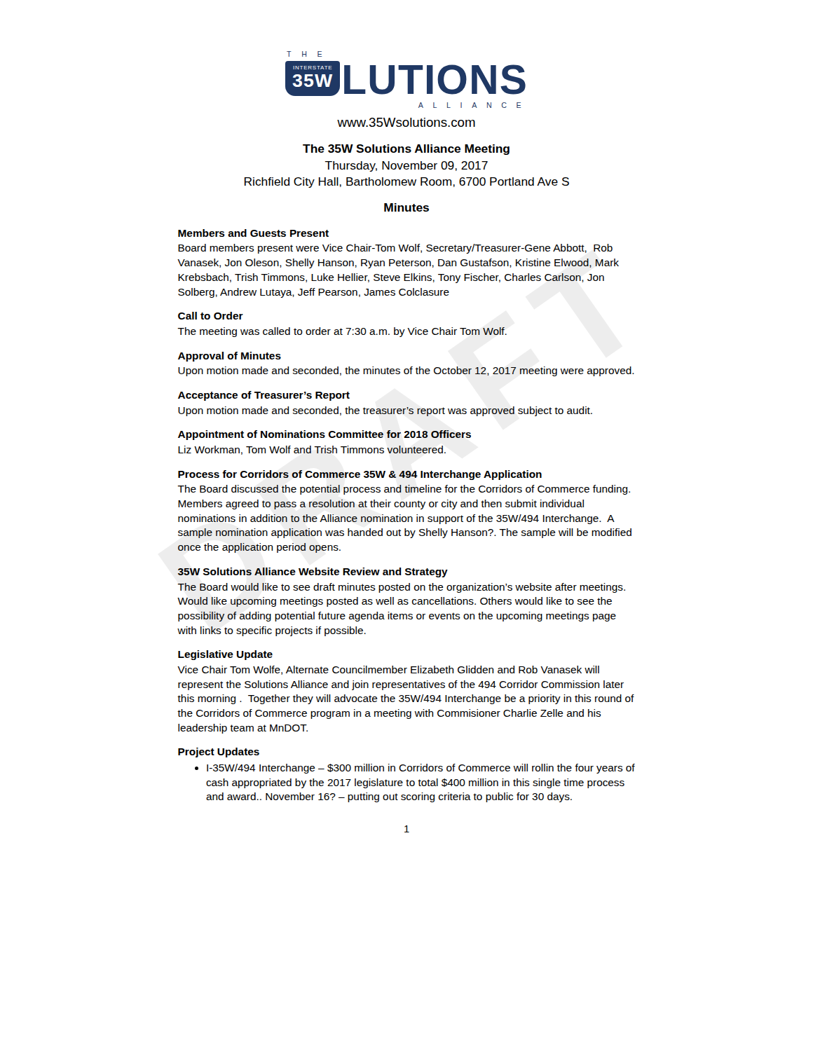DRAFT
T H E
INTERSTATE35WLUTIONS
A L L I A N C E
www.35Wsolutions.com
The 35W Solutions Alliance Meeting
Thursday, November 09, 2017
Richfield City Hall, Bartholomew Room, 6700 Portland Ave S
Minutes
Members and Guests Present
Board members present were Vice Chair-Tom Wolf, Secretary/Treasurer-Gene Abbott, Rob Vanasek, Jon Oleson, Shelly Hanson, Ryan Peterson, Dan Gustafson, Kristine Elwood, Mark Krebsbach, Trish Timmons, Luke Hellier, Steve Elkins, Tony Fischer, Charles Carlson, Jon Solberg, Andrew Lutaya, Jeff Pearson, James Colclasure
Call to Order
The meeting was called to order at 7:30 a.m. by Vice Chair Tom Wolf.
Approval of Minutes
Upon motion made and seconded, the minutes of the October 12, 2017 meeting were approved.
Acceptance of Treasurer’s Report
Upon motion made and seconded, the treasurer’s report was approved subject to audit.
Appointment of Nominations Committee for 2018 Officers
Liz Workman, Tom Wolf and Trish Timmons volunteered.
Process for Corridors of Commerce 35W & 494 Interchange Application
The Board discussed the potential process and timeline for the Corridors of Commerce funding. Members agreed to pass a resolution at their county or city and then submit individual nominations in addition to the Alliance nomination in support of the 35W/494 Interchange. A sample nomination application was handed out by Shelly Hanson?. The sample will be modified once the application period opens.
35W Solutions Alliance Website Review and Strategy
The Board would like to see draft minutes posted on the organization’s website after meetings. Would like upcoming meetings posted as well as cancellations. Others would like to see the possibility of adding potential future agenda items or events on the upcoming meetings page with links to specific projects if possible.
Legislative Update
Vice Chair Tom Wolfe, Alternate Councilmember Elizabeth Glidden and Rob Vanasek will represent the Solutions Alliance and join representatives of the 494 Corridor Commission later this morning . Together they will advocate the 35W/494 Interchange be a priority in this round of the Corridors of Commerce program in a meeting with Commisioner Charlie Zelle and his leadership team at MnDOT.
Project Updates
I-35W/494 Interchange – $300 million in Corridors of Commerce will rollin the four years of cash appropriated by the 2017 legislature to total $400 million in this single time process and award.. November 16? – putting out scoring criteria to public for 30 days.
1